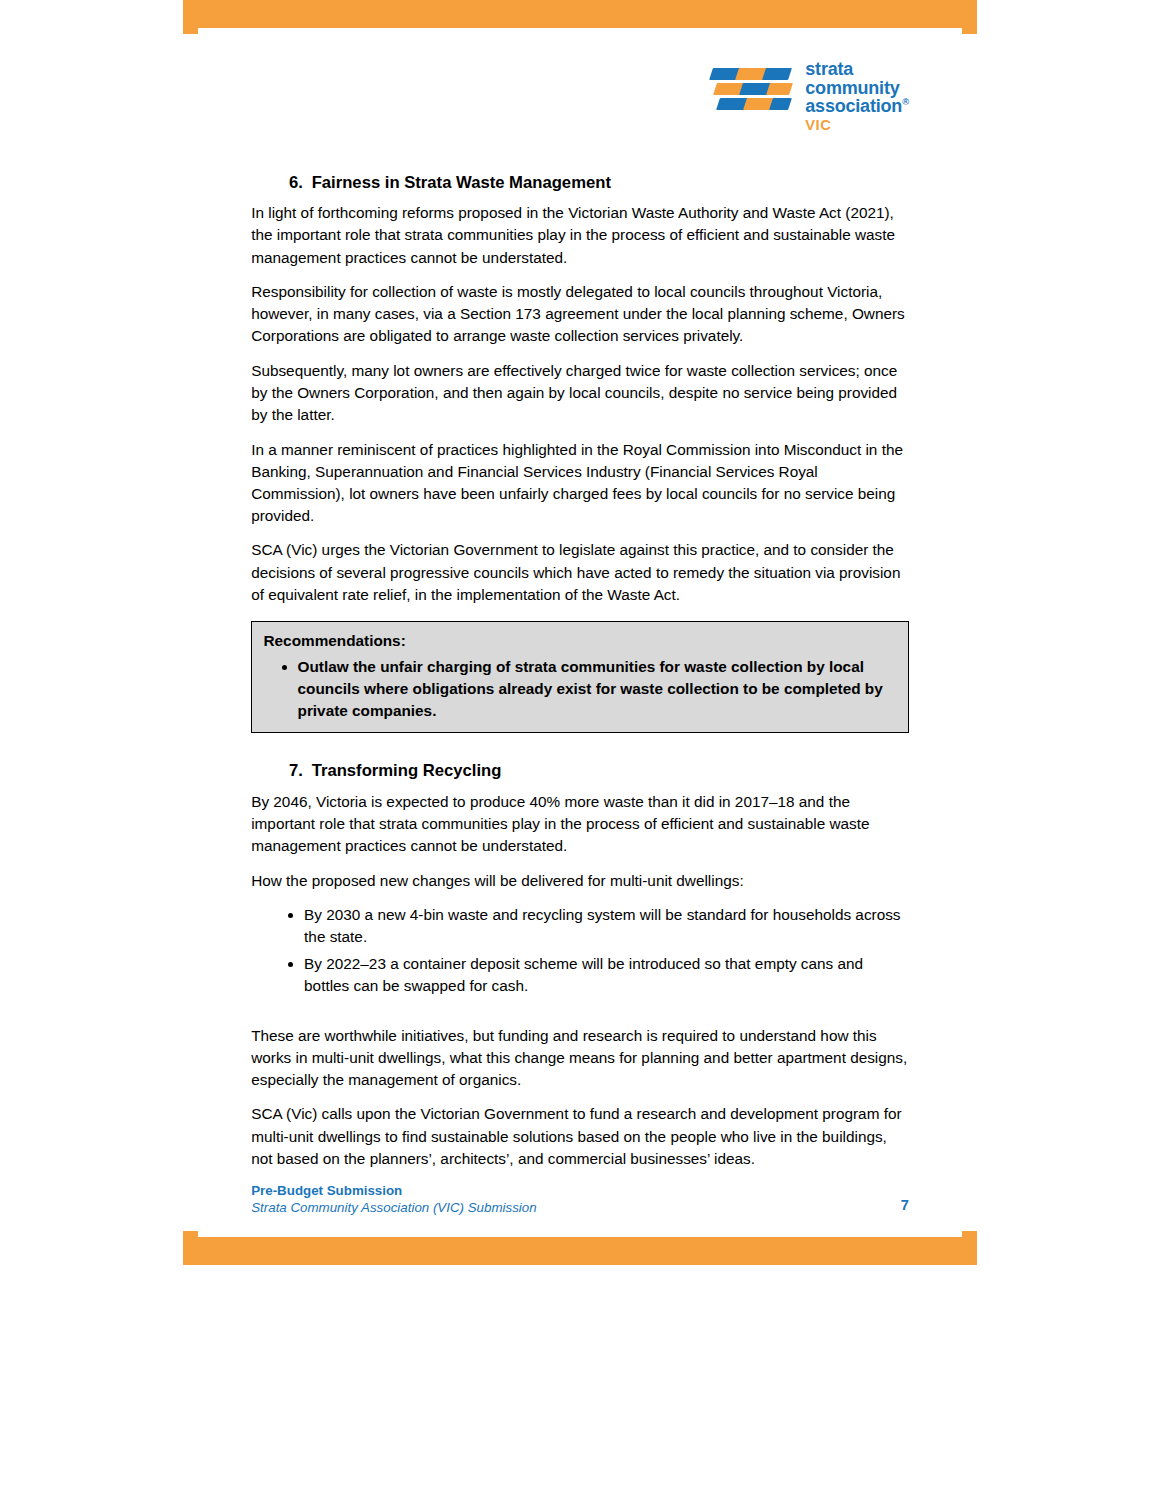strata community association® VIC
6. Fairness in Strata Waste Management
In light of forthcoming reforms proposed in the Victorian Waste Authority and Waste Act (2021), the important role that strata communities play in the process of efficient and sustainable waste management practices cannot be understated.
Responsibility for collection of waste is mostly delegated to local councils throughout Victoria, however, in many cases, via a Section 173 agreement under the local planning scheme, Owners Corporations are obligated to arrange waste collection services privately.
Subsequently, many lot owners are effectively charged twice for waste collection services; once by the Owners Corporation, and then again by local councils, despite no service being provided by the latter.
In a manner reminiscent of practices highlighted in the Royal Commission into Misconduct in the Banking, Superannuation and Financial Services Industry (Financial Services Royal Commission), lot owners have been unfairly charged fees by local councils for no service being provided.
SCA (Vic) urges the Victorian Government to legislate against this practice, and to consider the decisions of several progressive councils which have acted to remedy the situation via provision of equivalent rate relief, in the implementation of the Waste Act.
Recommendations:
Outlaw the unfair charging of strata communities for waste collection by local councils where obligations already exist for waste collection to be completed by private companies.
7. Transforming Recycling
By 2046, Victoria is expected to produce 40% more waste than it did in 2017–18 and the important role that strata communities play in the process of efficient and sustainable waste management practices cannot be understated.
How the proposed new changes will be delivered for multi-unit dwellings:
By 2030 a new 4-bin waste and recycling system will be standard for households across the state.
By 2022–23 a container deposit scheme will be introduced so that empty cans and bottles can be swapped for cash.
These are worthwhile initiatives, but funding and research is required to understand how this works in multi-unit dwellings, what this change means for planning and better apartment designs, especially the management of organics.
SCA (Vic) calls upon the Victorian Government to fund a research and development program for multi-unit dwellings to find sustainable solutions based on the people who live in the buildings, not based on the planners’, architects’, and commercial businesses’ ideas.
Pre-Budget Submission
Strata Community Association (VIC) Submission
7